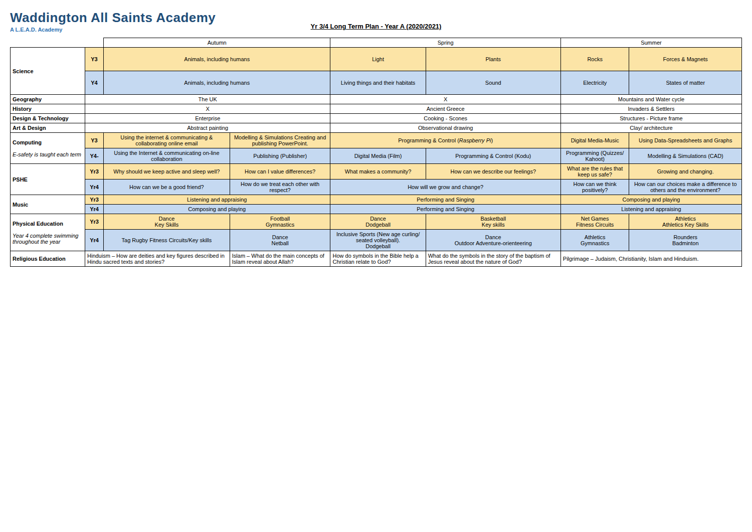Waddington All Saints Academy
A L.E.A.D. Academy
Yr 3/4 Long Term Plan - Year A (2020/2021)
| | | Autumn | Spring | Summer |
| Science | Y3 | Animals, including humans | Light | Plants | Rocks | Forces & Magnets |
| Y4 | Animals, including humans | Living things and their habitats | Sound | Electricity | States of matter |
| Geography | The UK | X | Mountains and Water cycle |
| History | X | Ancient Greece | Invaders & Settlers |
| Design & Technology | Enterprise | Cooking - Scones | Structures - Picture frame |
| Art & Design | Abstract painting | Observational drawing | Clay/ architecture |
| Computing E-safety is taught each term | Y3 | Using the internet & communicating & collaborating online email | Modelling & Simulations Creating and publishing PowerPoint. | Programming & Control ( Raspberry Pi ) | Digital Media-Music | Using Data-Spreadsheets and Graphs |
| Y4- | Using the Internet & communicating on-line collaboration | Publishing (Publisher) | Digital Media (Film) | Programming & Control (Kodu) | Programming (Quizzes/ Kahoot) | Modelling & Simulations (CAD) |
| PSHE | Yr3 | Why should we keep active and sleep well? | How can I value differences? | What makes a community? | How can we describe our feelings? | What are the rules that keep us safe? | Growing and changing. |
| Yr4 | How can we be a good friend? | How do we treat each other with respect? | How will we grow and change? | How can we think positively? | How can our choices make a difference to others and the environment? |
| Music | Yr3 | Listening and appraising | Performing and Singing | Composing and playing |
| Yr4 | Composing and playing | Performing and Singing | Listening and appraising |
| Physical Education Year 4 complete swimming throughout the year | Yr3 | Dance Key Skills | Football Gymnastics | Dance Dodgeball | Basketball Key skills | Net Games Fitness Circuits | Athletics Athletics Key Skills |
| Yr4 | Tag Rugby Fitness Circuits/Key skills | Dance Netball | Inclusive Sports (New age curling/ seated volleyball). Dodgeball | Dance Outdoor Adventure-orienteering | Athletics Gymnastics | Rounders Badminton |
| Religious Education | Hinduism – How are deities and key figures described in Hindu sacred texts and stories? | Islam – What do the main concepts of Islam reveal about Allah? | How do symbols in the Bible help a Christian relate to God? | What do the symbols in the story of the baptism of Jesus reveal about the nature of God? | Pilgrimage – Judaism, Christianity, Islam and Hinduism. |